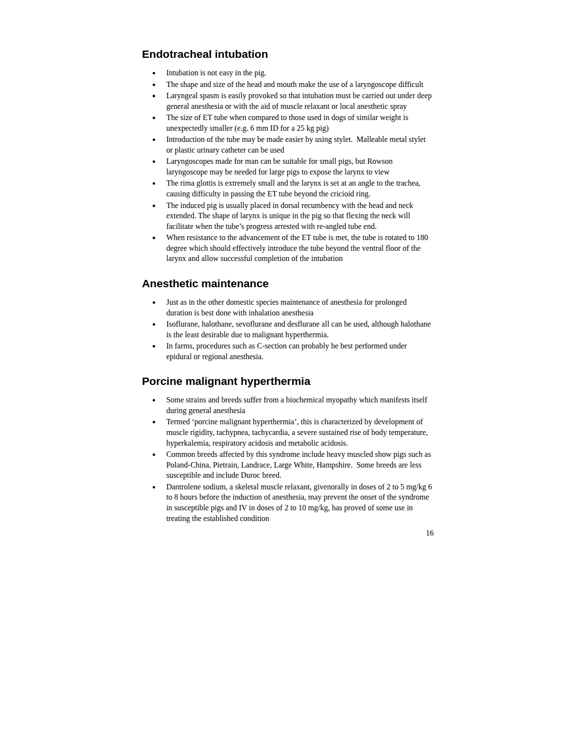Endotracheal intubation
Intubation is not easy in the pig.
The shape and size of the head and mouth make the use of a laryngoscope difficult
Laryngeal spasm is easily provoked so that intubation must be carried out under deep general anesthesia or with the aid of muscle relaxant or local anesthetic spray
The size of ET tube when compared to those used in dogs of similar weight is unexpectedly smaller (e.g. 6 mm ID for a 25 kg pig)
Introduction of the tube may be made easier by using stylet. Malleable metal stylet or plastic urinary catheter can be used
Laryngoscopes made for man can be suitable for small pigs, but Rowson laryngoscope may be needed for large pigs to expose the larynx to view
The rima glottis is extremely small and the larynx is set at an angle to the trachea, causing difficulty in passing the ET tube beyond the cricioid ring.
The induced pig is usually placed in dorsal recumbency with the head and neck extended. The shape of larynx is unique in the pig so that flexing the neck will facilitate when the tube’s progress arrested with re-angled tube end.
When resistance to the advancement of the ET tube is met, the tube is rotated to 180 degree which should effectively introduce the tube beyond the ventral floor of the larynx and allow successful completion of the intubation
Anesthetic maintenance
Just as in the other domestic species maintenance of anesthesia for prolonged duration is best done with inhalation anesthesia
Isoflurane, halothane, sevoflurane and desflurane all can be used, although halothane is the least desirable due to malignant hyperthermia.
In farms, procedures such as C-section can probably be best performed under epidural or regional anesthesia.
Porcine malignant hyperthermia
Some strains and breeds suffer from a biochemical myopathy which manifests itself during general anesthesia
Termed ‘porcine malignant hyperthermia’, this is characterized by development of muscle rigidity, tachypnea, tachycardia, a severe sustained rise of body temperature, hyperkalemia, respiratory acidosis and metabolic acidosis.
Common breeds affected by this syndrome include heavy muscled show pigs such as Poland-China, Pietrain, Landrace, Large White, Hampshire. Some breeds are less susceptible and include Duroc breed.
Dantrolene sodium, a skeletal muscle relaxant, givenorally in doses of 2 to 5 mg/kg 6 to 8 hours before the induction of anesthesia, may prevent the onset of the syndrome in susceptible pigs and IV in doses of 2 to 10 mg/kg, has proved of some use in treating the established condition
16